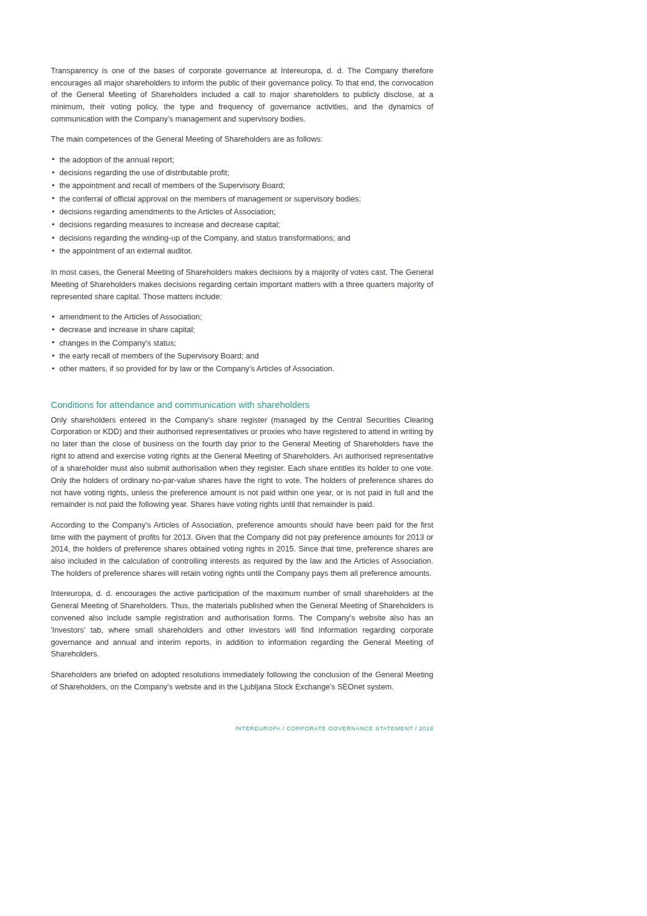Transparency is one of the bases of corporate governance at Intereuropa, d. d. The Company therefore encourages all major shareholders to inform the public of their governance policy. To that end, the convocation of the General Meeting of Shareholders included a call to major shareholders to publicly disclose, at a minimum, their voting policy, the type and frequency of governance activities, and the dynamics of communication with the Company's management and supervisory bodies.
The main competences of the General Meeting of Shareholders are as follows:
the adoption of the annual report;
decisions regarding the use of distributable profit;
the appointment and recall of members of the Supervisory Board;
the conferral of official approval on the members of management or supervisory bodies;
decisions regarding amendments to the Articles of Association;
decisions regarding measures to increase and decrease capital;
decisions regarding the winding-up of the Company, and status transformations; and
the appointment of an external auditor.
In most cases, the General Meeting of Shareholders makes decisions by a majority of votes cast. The General Meeting of Shareholders makes decisions regarding certain important matters with a three quarters majority of represented share capital. Those matters include:
amendment to the Articles of Association;
decrease and increase in share capital;
changes in the Company's status;
the early recall of members of the Supervisory Board; and
other matters, if so provided for by law or the Company's Articles of Association.
Conditions for attendance and communication with shareholders
Only shareholders entered in the Company's share register (managed by the Central Securities Clearing Corporation or KDD) and their authorised representatives or proxies who have registered to attend in writing by no later than the close of business on the fourth day prior to the General Meeting of Shareholders have the right to attend and exercise voting rights at the General Meeting of Shareholders. An authorised representative of a shareholder must also submit authorisation when they register. Each share entitles its holder to one vote. Only the holders of ordinary no-par-value shares have the right to vote. The holders of preference shares do not have voting rights, unless the preference amount is not paid within one year, or is not paid in full and the remainder is not paid the following year. Shares have voting rights until that remainder is paid.
According to the Company's Articles of Association, preference amounts should have been paid for the first time with the payment of profits for 2013. Given that the Company did not pay preference amounts for 2013 or 2014, the holders of preference shares obtained voting rights in 2015. Since that time, preference shares are also included in the calculation of controlling interests as required by the law and the Articles of Association. The holders of preference shares will retain voting rights until the Company pays them all preference amounts.
Intereuropa, d. d. encourages the active participation of the maximum number of small shareholders at the General Meeting of Shareholders. Thus, the materials published when the General Meeting of Shareholders is convened also include sample registration and authorisation forms. The Company's website also has an 'Investors' tab, where small shareholders and other investors will find information regarding corporate governance and annual and interim reports, in addition to information regarding the General Meeting of Shareholders.
Shareholders are briefed on adopted resolutions immediately following the conclusion of the General Meeting of Shareholders, on the Company's website and in the Ljubljana Stock Exchange's SEOnet system.
INTEREUROPA / CORPORATE GOVERNANCE STATEMENT / 2018